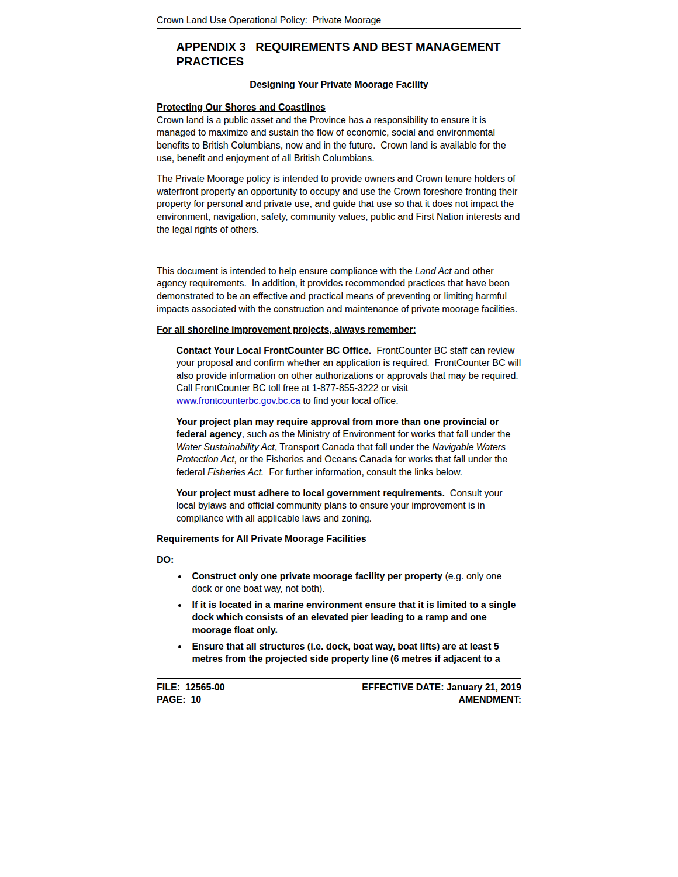Crown Land Use Operational Policy: Private Moorage
APPENDIX 3 REQUIREMENTS AND BEST MANAGEMENT PRACTICES
Designing Your Private Moorage Facility
Protecting Our Shores and Coastlines
Crown land is a public asset and the Province has a responsibility to ensure it is managed to maximize and sustain the flow of economic, social and environmental benefits to British Columbians, now and in the future. Crown land is available for the use, benefit and enjoyment of all British Columbians.
The Private Moorage policy is intended to provide owners and Crown tenure holders of waterfront property an opportunity to occupy and use the Crown foreshore fronting their property for personal and private use, and guide that use so that it does not impact the environment, navigation, safety, community values, public and First Nation interests and the legal rights of others.
This document is intended to help ensure compliance with the Land Act and other agency requirements. In addition, it provides recommended practices that have been demonstrated to be an effective and practical means of preventing or limiting harmful impacts associated with the construction and maintenance of private moorage facilities.
For all shoreline improvement projects, always remember:
Contact Your Local FrontCounter BC Office. FrontCounter BC staff can review your proposal and confirm whether an application is required. FrontCounter BC will also provide information on other authorizations or approvals that may be required. Call FrontCounter BC toll free at 1-877-855-3222 or visit www.frontcounterbc.gov.bc.ca to find your local office.
Your project plan may require approval from more than one provincial or federal agency, such as the Ministry of Environment for works that fall under the Water Sustainability Act, Transport Canada that fall under the Navigable Waters Protection Act, or the Fisheries and Oceans Canada for works that fall under the federal Fisheries Act. For further information, consult the links below.
Your project must adhere to local government requirements. Consult your local bylaws and official community plans to ensure your improvement is in compliance with all applicable laws and zoning.
Requirements for All Private Moorage Facilities
DO:
Construct only one private moorage facility per property (e.g. only one dock or one boat way, not both).
If it is located in a marine environment ensure that it is limited to a single dock which consists of an elevated pier leading to a ramp and one moorage float only.
Ensure that all structures (i.e. dock, boat way, boat lifts) are at least 5 metres from the projected side property line (6 metres if adjacent to a
FILE: 12565-00 PAGE: 10
EFFECTIVE DATE: January 21, 2019 AMENDMENT: